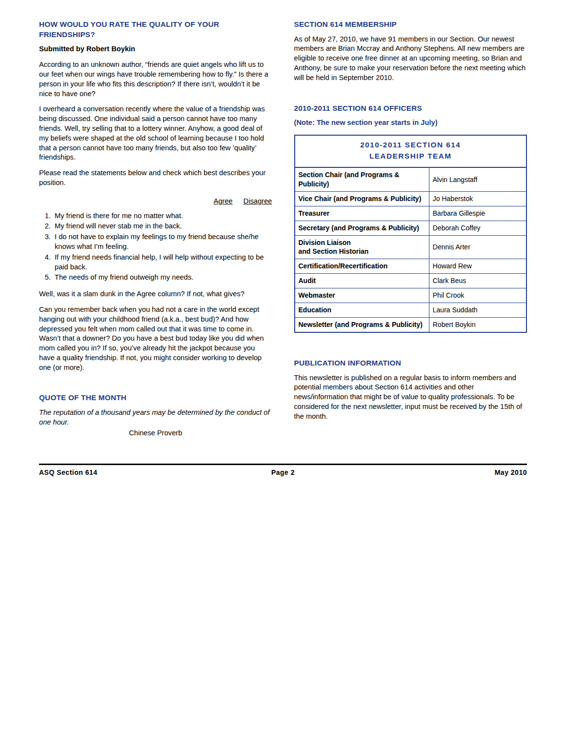How would you rate the quality of your friendships?
Submitted by Robert Boykin
According to an unknown author, “friends are quiet angels who lift us to our feet when our wings have trouble remembering how to fly.” Is there a person in your life who fits this description? If there isn’t, wouldn’t it be nice to have one?
I overheard a conversation recently where the value of a friendship was being discussed. One individual said a person cannot have too many friends. Well, try selling that to a lottery winner. Anyhow, a good deal of my beliefs were shaped at the old school of learning because I too hold that a person cannot have too many friends, but also too few ‘quality’ friendships.
Please read the statements below and check which best describes your position.
Agree Disagree
My friend is there for me no matter what.
My friend will never stab me in the back.
I do not have to explain my feelings to my friend because she/he knows what I’m feeling.
If my friend needs financial help, I will help without expecting to be paid back.
The needs of my friend outweigh my needs.
Well, was it a slam dunk in the Agree column? If not, what gives?
Can you remember back when you had not a care in the world except hanging out with your childhood friend (a.k.a., best bud)? And how depressed you felt when mom called out that it was time to come in. Wasn’t that a downer? Do you have a best bud today like you did when mom called you in? If so, you’ve already hit the jackpot because you have a quality friendship. If not, you might consider working to develop one (or more).
Quote of the Month
The reputation of a thousand years may be determined by the conduct of one hour.
Chinese Proverb
Section 614 Membership
As of May 27, 2010, we have 91 members in our Section. Our newest members are Brian Mccray and Anthony Stephens. All new members are eligible to receive one free dinner at an upcoming meeting, so Brian and Anthony, be sure to make your reservation before the next meeting which will be held in September 2010.
2010-2011 Section 614 Officers
(Note: The new section year starts in July)
2010-2011 SECTION 614 LEADERSHIP TEAM
| Section Chair (and Programs & Publicity) | Alvin Langstaff |
| Vice Chair (and Programs & Publicity) | Jo Haberstok |
| Treasurer | Barbara Gillespie |
| Secretary (and Programs & Publicity) | Deborah Coffey |
| Division Liaison and Section Historian | Dennis Arter |
| Certification/Recertification | Howard Rew |
| Audit | Clark Beus |
| Webmaster | Phil Crook |
| Education | Laura Suddath |
| Newsletter (and Programs & Publicity) | Robert Boykin |
Publication Information
This newsletter is published on a regular basis to inform members and potential members about Section 614 activities and other news/information that might be of value to quality professionals. To be considered for the next newsletter, input must be received by the 15th of the month.
ASQ Section 614 Page 2 May 2010